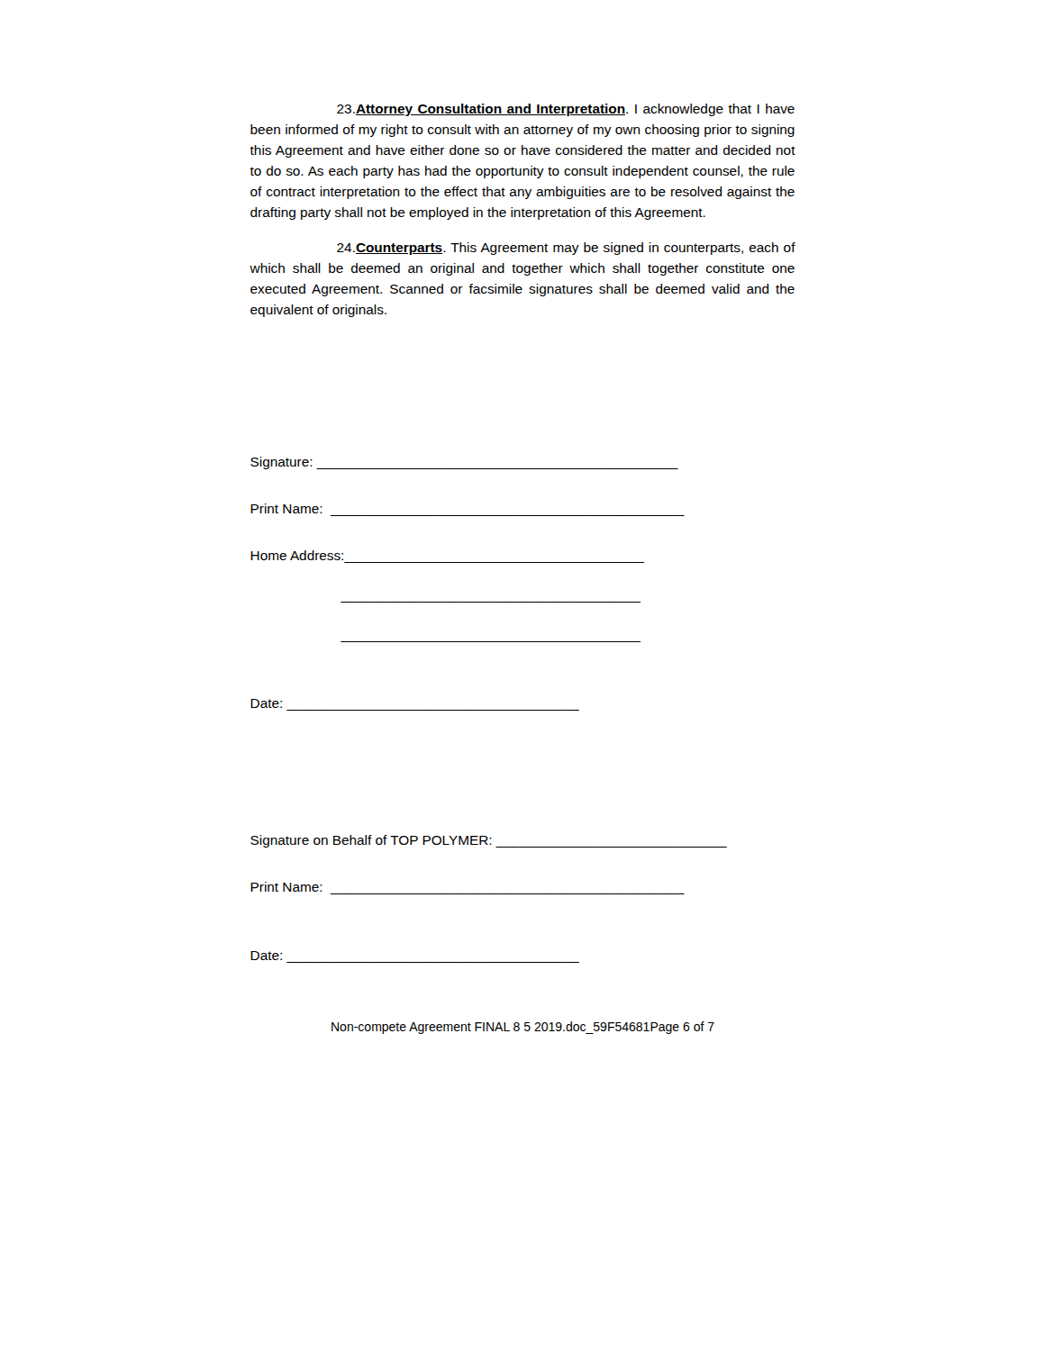23. Attorney Consultation and Interpretation. I acknowledge that I have been informed of my right to consult with an attorney of my own choosing prior to signing this Agreement and have either done so or have considered the matter and decided not to do so. As each party has had the opportunity to consult independent counsel, the rule of contract interpretation to the effect that any ambiguities are to be resolved against the drafting party shall not be employed in the interpretation of this Agreement.
24. Counterparts. This Agreement may be signed in counterparts, each of which shall be deemed an original and together which shall together constitute one executed Agreement. Scanned or facsimile signatures shall be deemed valid and the equivalent of originals.
Signature: _______________________________________________
Print Name: ______________________________________________
Home Address:_______________________________________
_______________________________________
_______________________________________
Date: ______________________________________
Signature on Behalf of TOP POLYMER: ______________________________
Print Name: ______________________________________________
Date: ______________________________________
Non-compete Agreement FINAL 8 5 2019.doc_59F54681Page 6 of 7